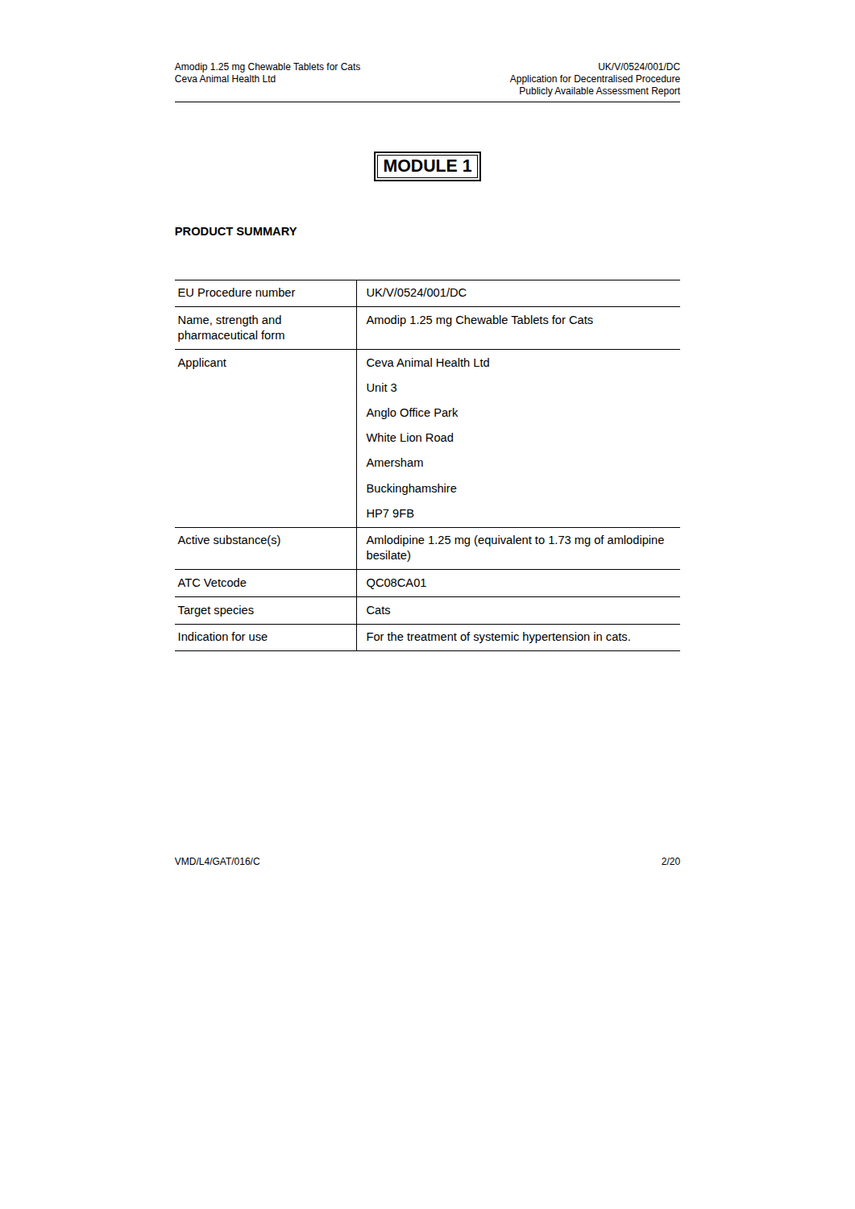Amodip 1.25 mg Chewable Tablets for Cats
Ceva Animal Health Ltd
UK/V/0524/001/DC
Application for Decentralised Procedure
Publicly Available Assessment Report
MODULE 1
PRODUCT SUMMARY
| EU Procedure number | UK/V/0524/001/DC |
| Name, strength and pharmaceutical form | Amodip 1.25 mg Chewable Tablets for Cats |
| Applicant | Ceva Animal Health Ltd Unit 3 Anglo Office Park White Lion Road Amersham Buckinghamshire HP7 9FB |
| Active substance(s) | Amlodipine 1.25 mg (equivalent to 1.73 mg of amlodipine besilate) |
| ATC Vetcode | QC08CA01 |
| Target species | Cats |
| Indication for use | For the treatment of systemic hypertension in cats. |
VMD/L4/GAT/016/C
2/20